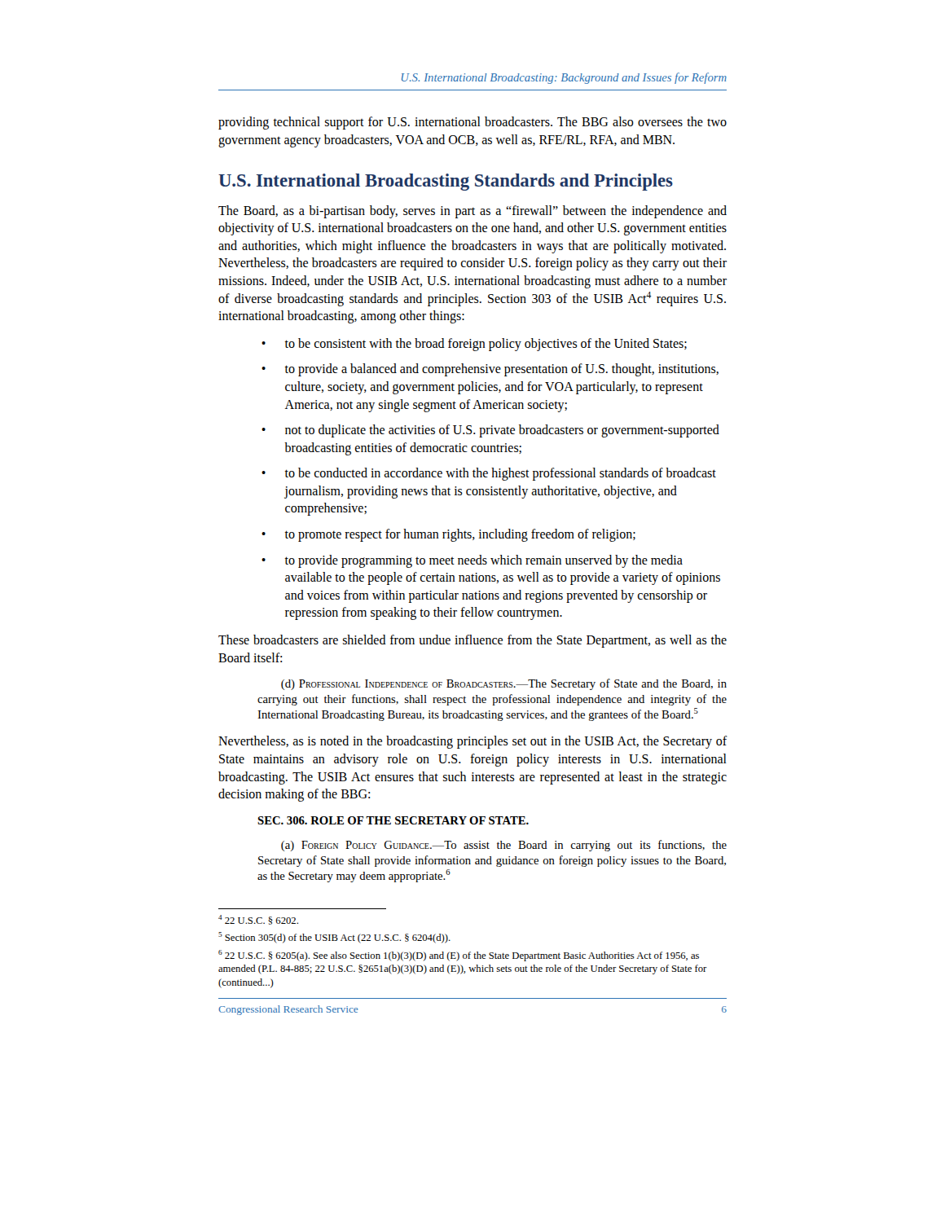U.S. International Broadcasting: Background and Issues for Reform
providing technical support for U.S. international broadcasters. The BBG also oversees the two government agency broadcasters, VOA and OCB, as well as, RFE/RL, RFA, and MBN.
U.S. International Broadcasting Standards and Principles
The Board, as a bi-partisan body, serves in part as a “firewall” between the independence and objectivity of U.S. international broadcasters on the one hand, and other U.S. government entities and authorities, which might influence the broadcasters in ways that are politically motivated. Nevertheless, the broadcasters are required to consider U.S. foreign policy as they carry out their missions. Indeed, under the USIB Act, U.S. international broadcasting must adhere to a number of diverse broadcasting standards and principles. Section 303 of the USIB Act4 requires U.S. international broadcasting, among other things:
to be consistent with the broad foreign policy objectives of the United States;
to provide a balanced and comprehensive presentation of U.S. thought, institutions, culture, society, and government policies, and for VOA particularly, to represent America, not any single segment of American society;
not to duplicate the activities of U.S. private broadcasters or government-supported broadcasting entities of democratic countries;
to be conducted in accordance with the highest professional standards of broadcast journalism, providing news that is consistently authoritative, objective, and comprehensive;
to promote respect for human rights, including freedom of religion;
to provide programming to meet needs which remain unserved by the media available to the people of certain nations, as well as to provide a variety of opinions and voices from within particular nations and regions prevented by censorship or repression from speaking to their fellow countrymen.
These broadcasters are shielded from undue influence from the State Department, as well as the Board itself:
(d) Professional Independence of Broadcasters.—The Secretary of State and the Board, in carrying out their functions, shall respect the professional independence and integrity of the International Broadcasting Bureau, its broadcasting services, and the grantees of the Board.5
Nevertheless, as is noted in the broadcasting principles set out in the USIB Act, the Secretary of State maintains an advisory role on U.S. foreign policy interests in U.S. international broadcasting. The USIB Act ensures that such interests are represented at least in the strategic decision making of the BBG:
SEC. 306. ROLE OF THE SECRETARY OF STATE.
(a) Foreign Policy Guidance.—To assist the Board in carrying out its functions, the Secretary of State shall provide information and guidance on foreign policy issues to the Board, as the Secretary may deem appropriate.6
4 22 U.S.C. § 6202.
5 Section 305(d) of the USIB Act (22 U.S.C. § 6204(d)).
6 22 U.S.C. § 6205(a). See also Section 1(b)(3)(D) and (E) of the State Department Basic Authorities Act of 1956, as amended (P.L. 84-885; 22 U.S.C. §2651a(b)(3)(D) and (E)), which sets out the role of the Under Secretary of State for (continued...)
Congressional Research Service 6